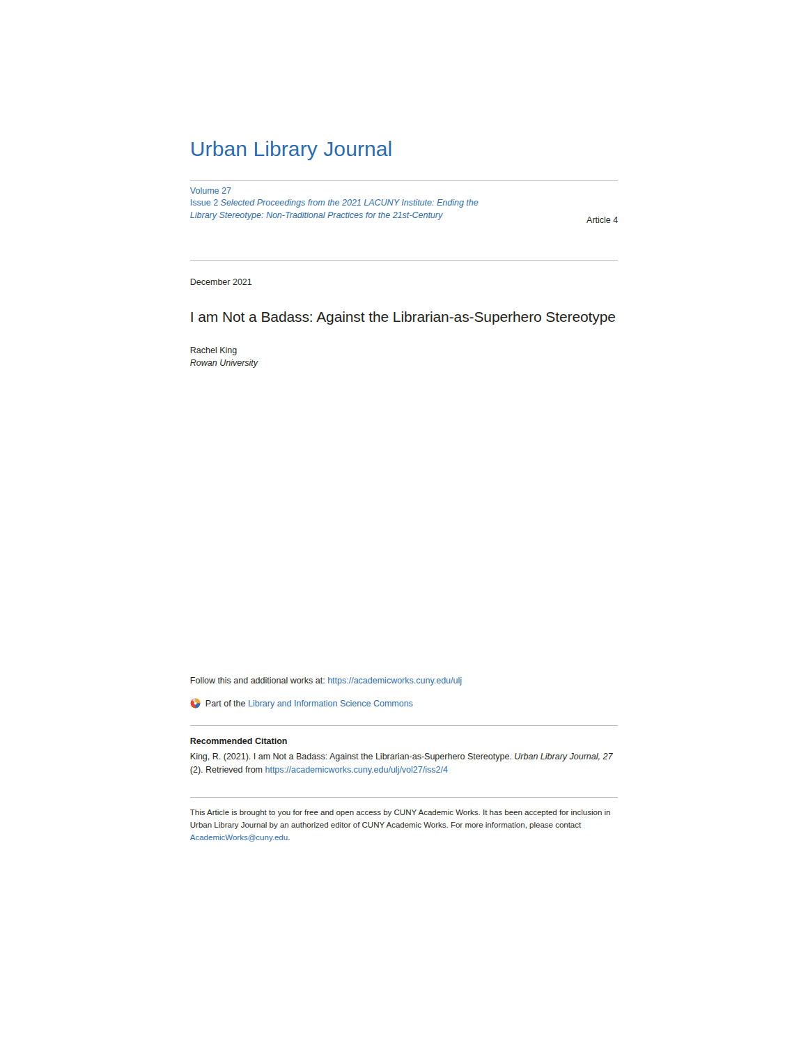Urban Library Journal
Volume 27
Issue 2 Selected Proceedings from the 2021 LACUNY Institute: Ending the Library Stereotype: Non-Traditional Practices for the 21st-Century
Article 4
December 2021
I am Not a Badass: Against the Librarian-as-Superhero Stereotype
Rachel King
Rowan University
Follow this and additional works at: https://academicworks.cuny.edu/ulj
Part of the Library and Information Science Commons
Recommended Citation
King, R. (2021). I am Not a Badass: Against the Librarian-as-Superhero Stereotype. Urban Library Journal, 27 (2). Retrieved from https://academicworks.cuny.edu/ulj/vol27/iss2/4
This Article is brought to you for free and open access by CUNY Academic Works. It has been accepted for inclusion in Urban Library Journal by an authorized editor of CUNY Academic Works. For more information, please contact AcademicWorks@cuny.edu.